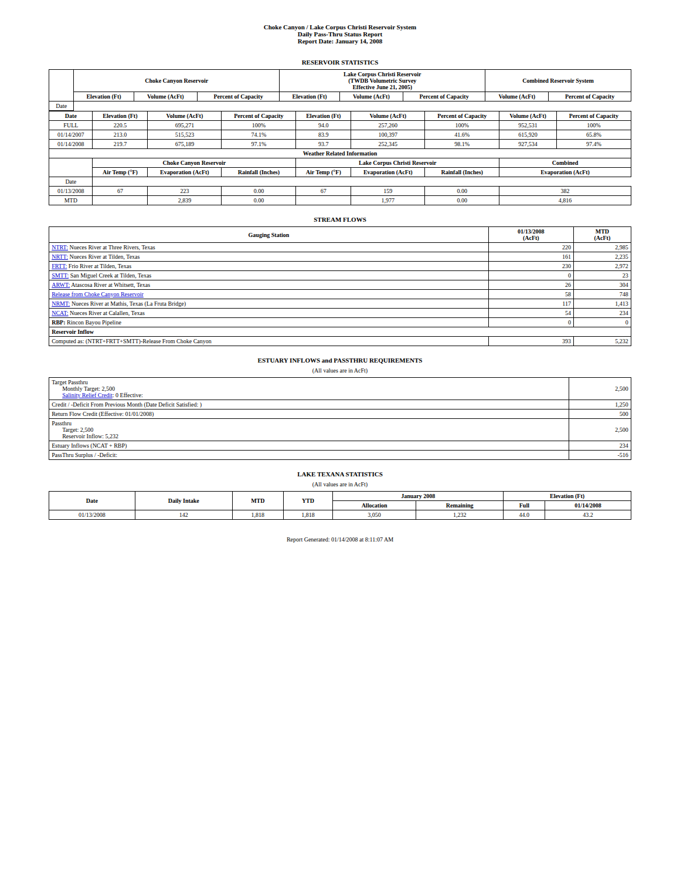Choke Canyon / Lake Corpus Christi Reservoir System
Daily Pass-Thru Status Report
Report Date: January 14, 2008
RESERVOIR STATISTICS
| | Choke Canyon Reservoir | Lake Corpus Christi Reservoir (TWDB Volumetric Survey Effective June 21, 2005) | Combined Reservoir System |
| --- | --- | --- | --- |
| Elevation (Ft) | Volume (AcFt) | Percent of Capacity | Elevation (Ft) | Volume (AcFt) | Percent of Capacity | Volume (AcFt) | Percent of Capacity |
| Date | |
| Date | Elevation (Ft) | Volume (AcFt) | Percent of Capacity | Elevation (Ft) | Volume (AcFt) | Percent of Capacity | Volume (AcFt) | Percent of Capacity |
| --- | --- | --- | --- | --- | --- | --- | --- | --- |
| FULL | 220.5 | 695,271 | 100% | 94.0 | 257,260 | 100% | 952,531 | 100% |
| 01/14/2007 | 213.0 | 515,523 | 74.1% | 83.9 | 100,397 | 41.6% | 615,920 | 65.8% |
| 01/14/2008 | 219.7 | 675,189 | 97.1% | 93.7 | 252,345 | 98.1% | 927,534 | 97.4% |
| Weather Related Information |
| | Choke Canyon Reservoir | Lake Corpus Christi Reservoir | Combined |
| Air Temp (°F) | Evaporation (AcFt) | Rainfall (Inches) | Air Temp (°F) | Evaporation (AcFt) | Rainfall (Inches) | Evaporation (AcFt) |
| Date | |
| 01/13/2008 | 67 | 223 | 0.00 | 67 | 159 | 0.00 | 382 |
| MTD | | 2,839 | 0.00 | | 1,977 | 0.00 | 4,816 |
STREAM FLOWS
| Gauging Station | 01/13/2008 (AcFt) | MTD (AcFt) |
| --- | --- | --- |
| NTRT: Nueces River at Three Rivers, Texas | 220 | 2,985 |
| NRTT: Nueces River at Tilden, Texas | 161 | 2,235 |
| FRTT: Frio River at Tilden, Texas | 230 | 2,972 |
| SMTT: San Miguel Creek at Tilden, Texas | 0 | 23 |
| ARWT: Atascosa River at Whitsett, Texas | 26 | 304 |
| Release from Choke Canyon Reservoir | 58 | 748 |
| NRMT: Nueces River at Mathis, Texas (La Fruta Bridge) | 117 | 1,413 |
| NCAT: Nueces River at Calallen, Texas | 54 | 234 |
| RBP: Rincon Bayou Pipeline | 0 | 0 |
| Reservoir Inflow |
| Computed as: (NTRT+FRTT+SMTT)-Release From Choke Canyon | 393 | 5,232 |
ESTUARY INFLOWS and PASSTHRU REQUIREMENTS
(All values are in AcFt)
| Target Passthru Monthly Target: 2,500 Salinity Relief Credit : 0 Effective: | 2,500 |
| Credit / -Deficit From Previous Month (Date Deficit Satisfied: ) | 1,250 |
| Return Flow Credit (Effective: 01/01/2008) | 500 |
| Passthru Target: 2,500 Reservoir Inflow: 5,232 | 2,500 |
| Estuary Inflows (NCAT + RBP) | 234 |
| PassThru Surplus / -Deficit: | -516 |
LAKE TEXANA STATISTICS
(All values are in AcFt)
| Date | Daily Intake | MTD | YTD | January 2008 | Elevation (Ft) |
| --- | --- | --- | --- | --- | --- |
| Allocation | Remaining | Full | 01/14/2008 |
| 01/13/2008 | 142 | 1,818 | 1,818 | 3,050 | 1,232 | 44.0 | 43.2 |
Report Generated: 01/14/2008 at 8:11:07 AM